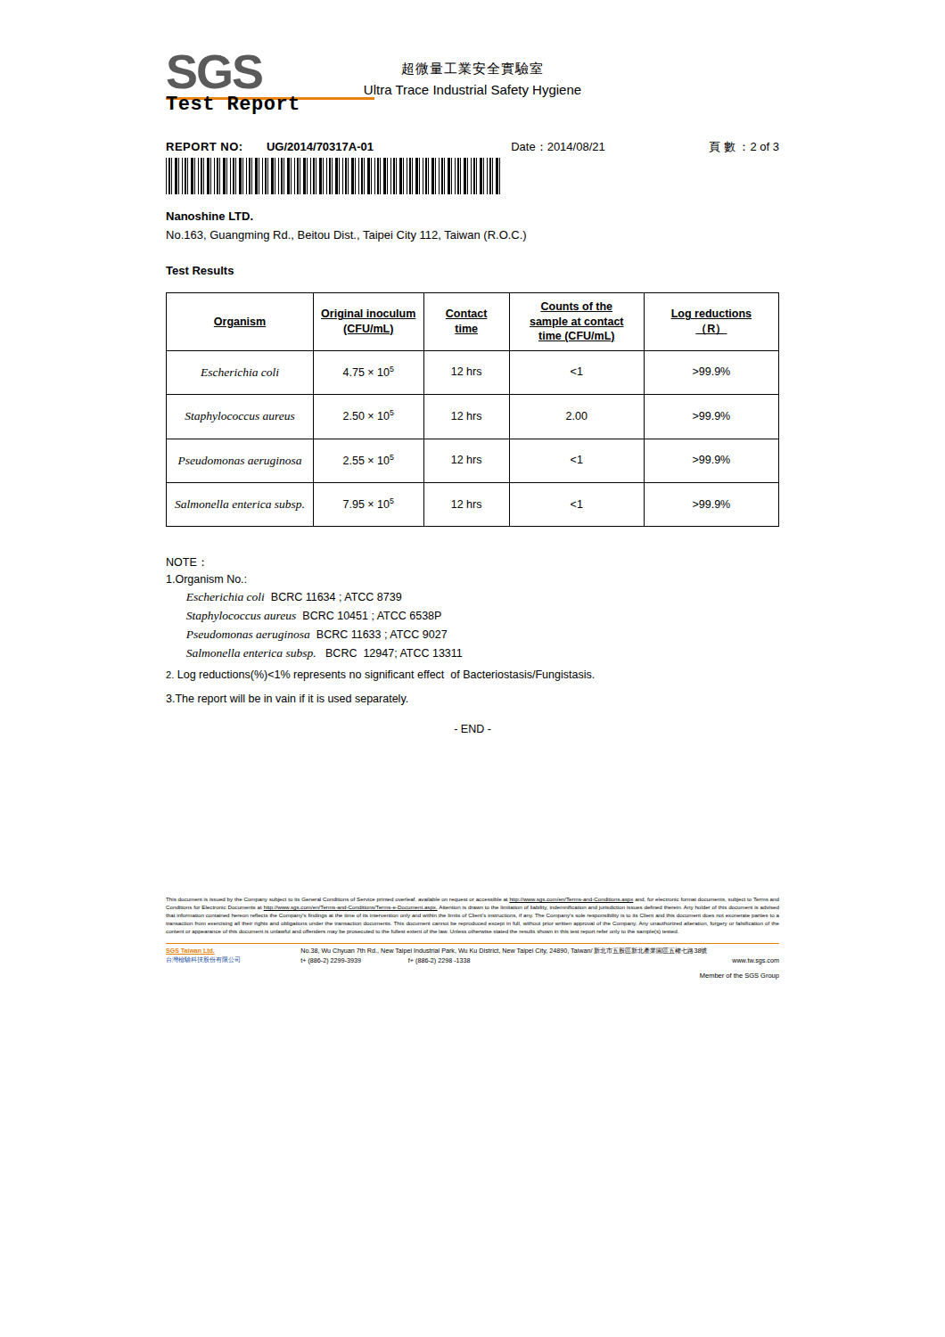SGS
超微量工業安全實驗室
Ultra Trace Industrial Safety Hygiene
Test Report
REPORT NO: UG/2014/70317A-01
Date：2014/08/21
頁 數 ：2 of 3
Nanoshine LTD.
No.163, Guangming Rd., Beitou Dist., Taipei City 112, Taiwan (R.O.C.)
Test Results
| Organism | Original inoculum (CFU/mL) | Contact time | Counts of the sample at contact time (CFU/mL) | Log reductions （R） |
| --- | --- | --- | --- | --- |
| Escherichia coli | 4.75 × 10 5 | 12 hrs | <1 | >99.9% |
| Staphylococcus aureus | 2.50 × 10 5 | 12 hrs | 2.00 | >99.9% |
| Pseudomonas aeruginosa | 2.55 × 10 5 | 12 hrs | <1 | >99.9% |
| Salmonella enterica subsp. | 7.95 × 10 5 | 12 hrs | <1 | >99.9% |
NOTE：
1.Organism No.:
Escherichia coli BCRC 11634 ; ATCC 8739
Staphylococcus aureus BCRC 10451 ; ATCC 6538P
Pseudomonas aeruginosa BCRC 11633 ; ATCC 9027
Salmonella enterica subsp. BCRC 12947; ATCC 13311
2. Log reductions(%)<1% represents no significant effect of Bacteriostasis/Fungistasis.
3.The report will be in vain if it is used separately.
- END -
This document is issued by the Company subject to its General Conditions of Service printed overleaf, available on request or accessible at http://www.sgs.com/en/Terms-and-Conditions.aspx and, for electronic format documents, subject to Terms and Conditions for Electronic Documents at http://www.sgs.com/en/Terms-and-Conditions/Terms-e-Document.aspx. Attention is drawn to the limitation of liability, indemnification and jurisdiction issues defined therein. Any holder of this document is advised that information contained hereon reflects the Company's findings at the time of its intervention only and within the limits of Client's instructions, if any. The Company's sole responsibility is to its Client and this document does not exonerate parties to a transaction from exercising all their rights and obligations under the transaction documents. This document cannot be reproduced except in full, without prior written approval of the Company. Any unauthorized alteration, forgery or falsification of the content or appearance of this document is unlawful and offenders may be prosecuted to the fullest extent of the law. Unless otherwise stated the results shown in this test report refer only to the sample(s) tested.
SGS Taiwan Ltd.
台灣檢驗科技股份有限公司
No.38, Wu Chyuan 7th Rd., New Taipei Industrial Park, Wu Ku District, New Taipei City, 24890, Taiwan/ 新北市五股區新北產業園區五權七路38號
t+ (886-2) 2299-3939 f+ (886-2) 2298 -1338 www.tw.sgs.com
Member of the SGS Group